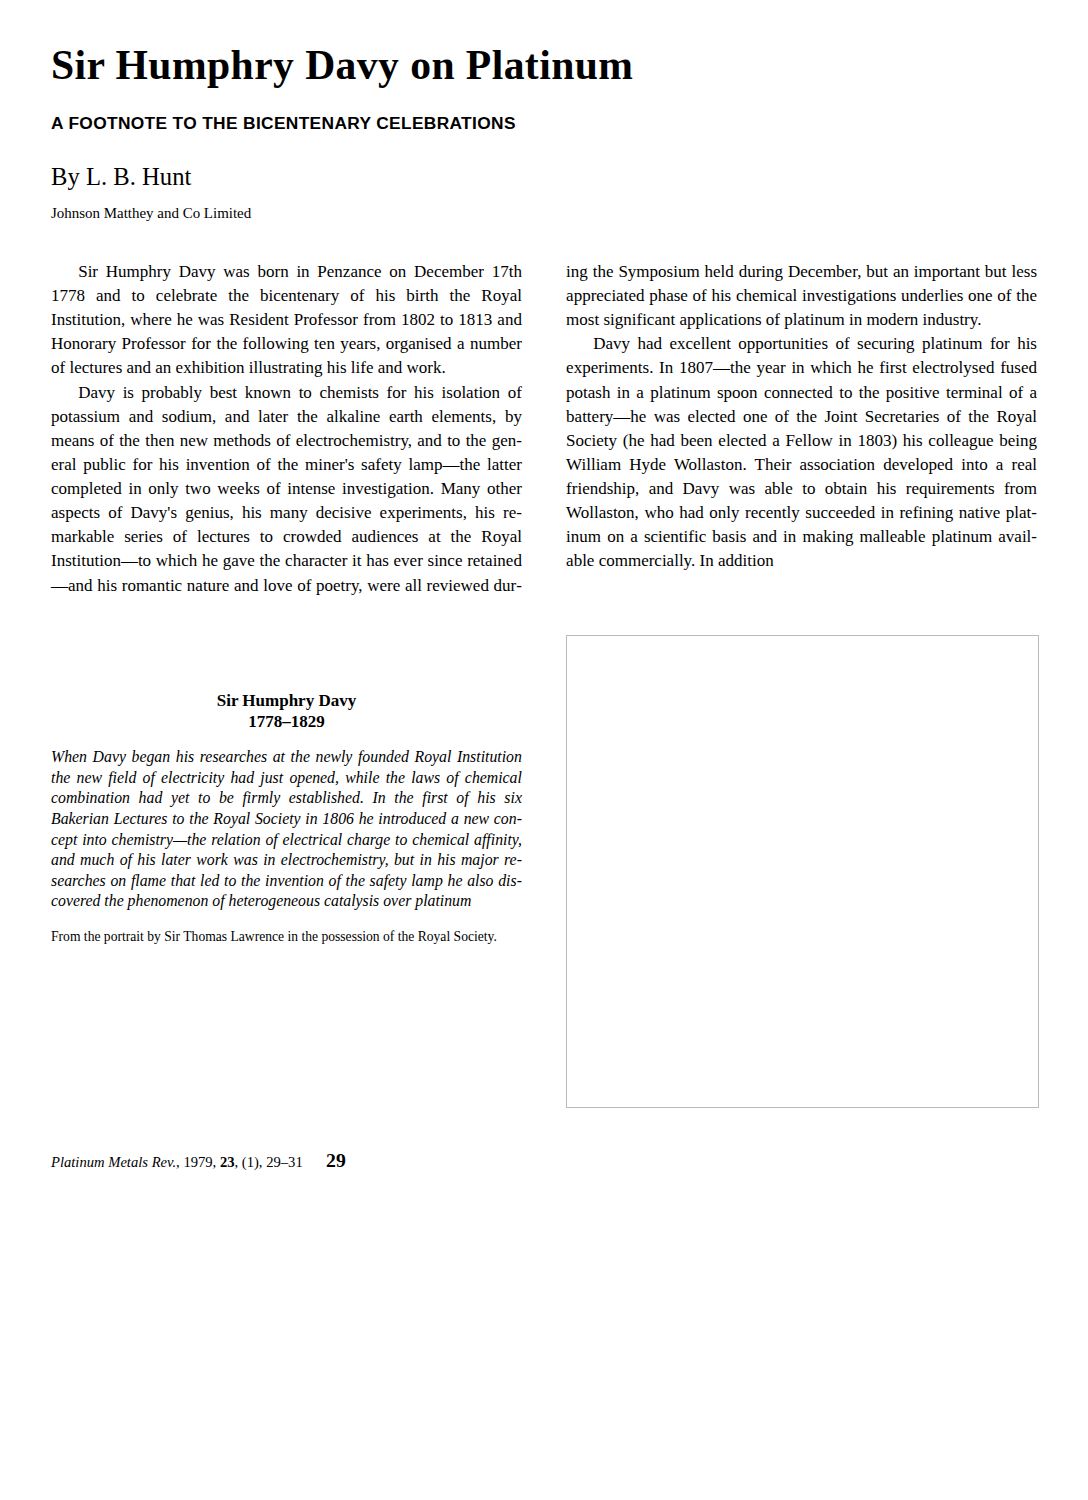Sir Humphry Davy on Platinum
A Footnote to the Bicentenary Celebrations
By L. B. Hunt
Johnson Matthey and Co Limited
Sir Humphry Davy was born in Penzance on December 17th 1778 and to celebrate the bicentenary of his birth the Royal Institution, where he was Resident Professor from 1802 to 1813 and Honorary Professor for the following ten years, organised a number of lectures and an exhibition illustrating his life and work.
Davy is probably best known to chemists for his isolation of potassium and sodium, and later the alkaline earth elements, by means of the then new methods of electrochemistry, and to the general public for his invention of the miner's safety lamp—the latter completed in only two weeks of intense investigation. Many other aspects of Davy's genius, his many decisive experiments, his remarkable series of lectures to crowded audiences at the Royal Institution—to which he gave the character it has ever since retained—and his romantic nature and love of poetry, were all reviewed during the Symposium held during December, but an important but less appreciated phase of his chemical investigations underlies one of the most significant applications of platinum in modern industry.
Davy had excellent opportunities of securing platinum for his experiments. In 1807—the year in which he first electrolysed fused potash in a platinum spoon connected to the positive terminal of a battery—he was elected one of the Joint Secretaries of the Royal Society (he had been elected a Fellow in 1803) his colleague being William Hyde Wollaston. Their association developed into a real friendship, and Davy was able to obtain his requirements from Wollaston, who had only recently succeeded in refining native platinum on a scientific basis and in making malleable platinum available commercially. In addition
Sir Humphry Davy
1778–1829
When Davy began his researches at the newly founded Royal Institution the new field of electricity had just opened, while the laws of chemical combination had yet to be firmly established. In the first of his six Bakerian Lectures to the Royal Society in 1806 he introduced a new concept into chemistry—the relation of electrical charge to chemical affinity, and much of his later work was in electrochemistry, but in his major researches on flame that led to the invention of the safety lamp he also discovered the phenomenon of heterogeneous catalysis over platinum
From the portrait by Sir Thomas Lawrence in the possession of the Royal Society.
Platinum Metals Rev., 1979, 23, (1), 29–31 29